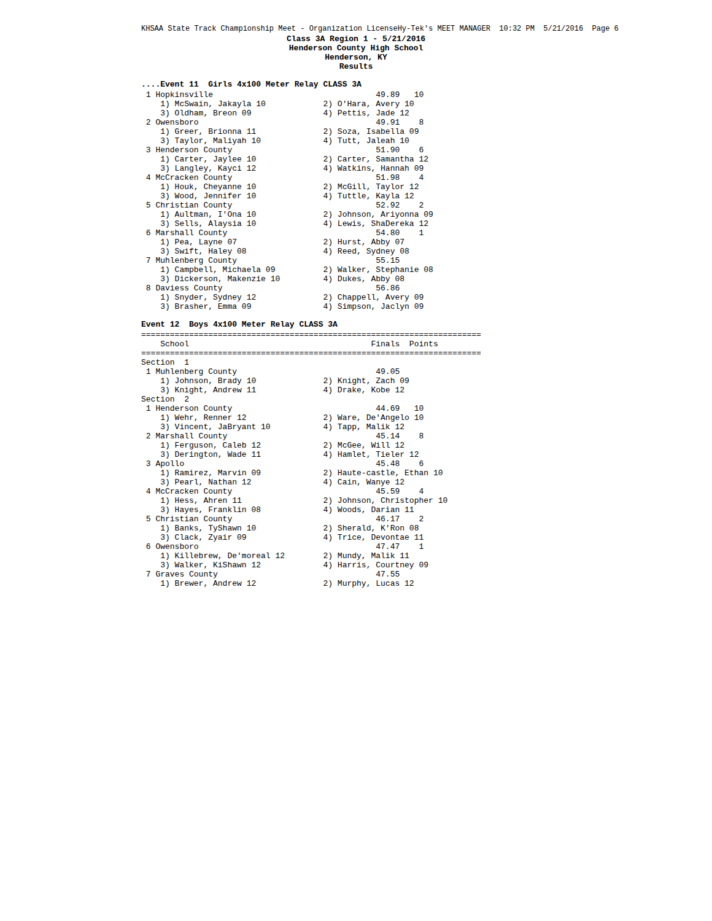KHSAA State Track Championship Meet - Organization License Hy-Tek's MEET MANAGER 10:32 PM 5/21/2016 Page 6
Class 3A Region 1 - 5/21/2016
Henderson County High School
Henderson, KY
Results
....Event 11 Girls 4x100 Meter Relay CLASS 3A
 1 Hopkinsville                                  49.89   10
    1) McSwain, Jakayla 10            2) O'Hara, Avery 10
    3) Oldham, Breon 09               4) Pettis, Jade 12
 2 Owensboro                                     49.91    8
    1) Greer, Brionna 11              2) Soza, Isabella 09
    3) Taylor, Maliyah 10             4) Tutt, Jaleah 10
 3 Henderson County                              51.90    6
    1) Carter, Jaylee 10              2) Carter, Samantha 12
    3) Langley, Kayci 12              4) Watkins, Hannah 09
 4 McCracken County                              51.98    4
    1) Houk, Cheyanne 10              2) McGill, Taylor 12
    3) Wood, Jennifer 10              4) Tuttle, Kayla 12
 5 Christian County                              52.92    2
    1) Aultman, I'Ona 10              2) Johnson, Ariyonna 09
    3) Sells, Alaysia 10              4) Lewis, ShaDereka 12
 6 Marshall County                               54.80    1
    1) Pea, Layne 07                  2) Hurst, Abby 07
    3) Swift, Haley 08                4) Reed, Sydney 08
 7 Muhlenberg County                             55.15
    1) Campbell, Michaela 09          2) Walker, Stephanie 08
    3) Dickerson, Makenzie 10         4) Dukes, Abby 08
 8 Daviess County                                56.86
    1) Snyder, Sydney 12              2) Chappell, Avery 09
    3) Brasher, Emma 09               4) Simpson, Jaclyn 09
Event 12 Boys 4x100 Meter Relay CLASS 3A
=======================================================================
    School                                      Finals  Points
=======================================================================
Section  1
 1 Muhlenberg County                             49.05
    1) Johnson, Brady 10              2) Knight, Zach 09
    3) Knight, Andrew 11              4) Drake, Kobe 12
Section  2
 1 Henderson County                              44.69   10
    1) Wehr, Renner 12                2) Ware, De'Angelo 10
    3) Vincent, JaBryant 10           4) Tapp, Malik 12
 2 Marshall County                               45.14    8
    1) Ferguson, Caleb 12             2) McGee, Will 12
    3) Derington, Wade 11             4) Hamlet, Tieler 12
 3 Apollo                                        45.48    6
    1) Ramirez, Marvin 09             2) Haute-castle, Ethan 10
    3) Pearl, Nathan 12               4) Cain, Wanye 12
 4 McCracken County                              45.59    4
    1) Hess, Ahren 11                 2) Johnson, Christopher 10
    3) Hayes, Franklin 08             4) Woods, Darian 11
 5 Christian County                              46.17    2
    1) Banks, TyShawn 10              2) Sherald, K'Ron 08
    3) Clack, Zyair 09                4) Trice, Devontae 11
 6 Owensboro                                     47.47    1
    1) Killebrew, De'moreal 12        2) Mundy, Malik 11
    3) Walker, KiShawn 12             4) Harris, Courtney 09
 7 Graves County                                 47.55
    1) Brewer, Andrew 12              2) Murphy, Lucas 12